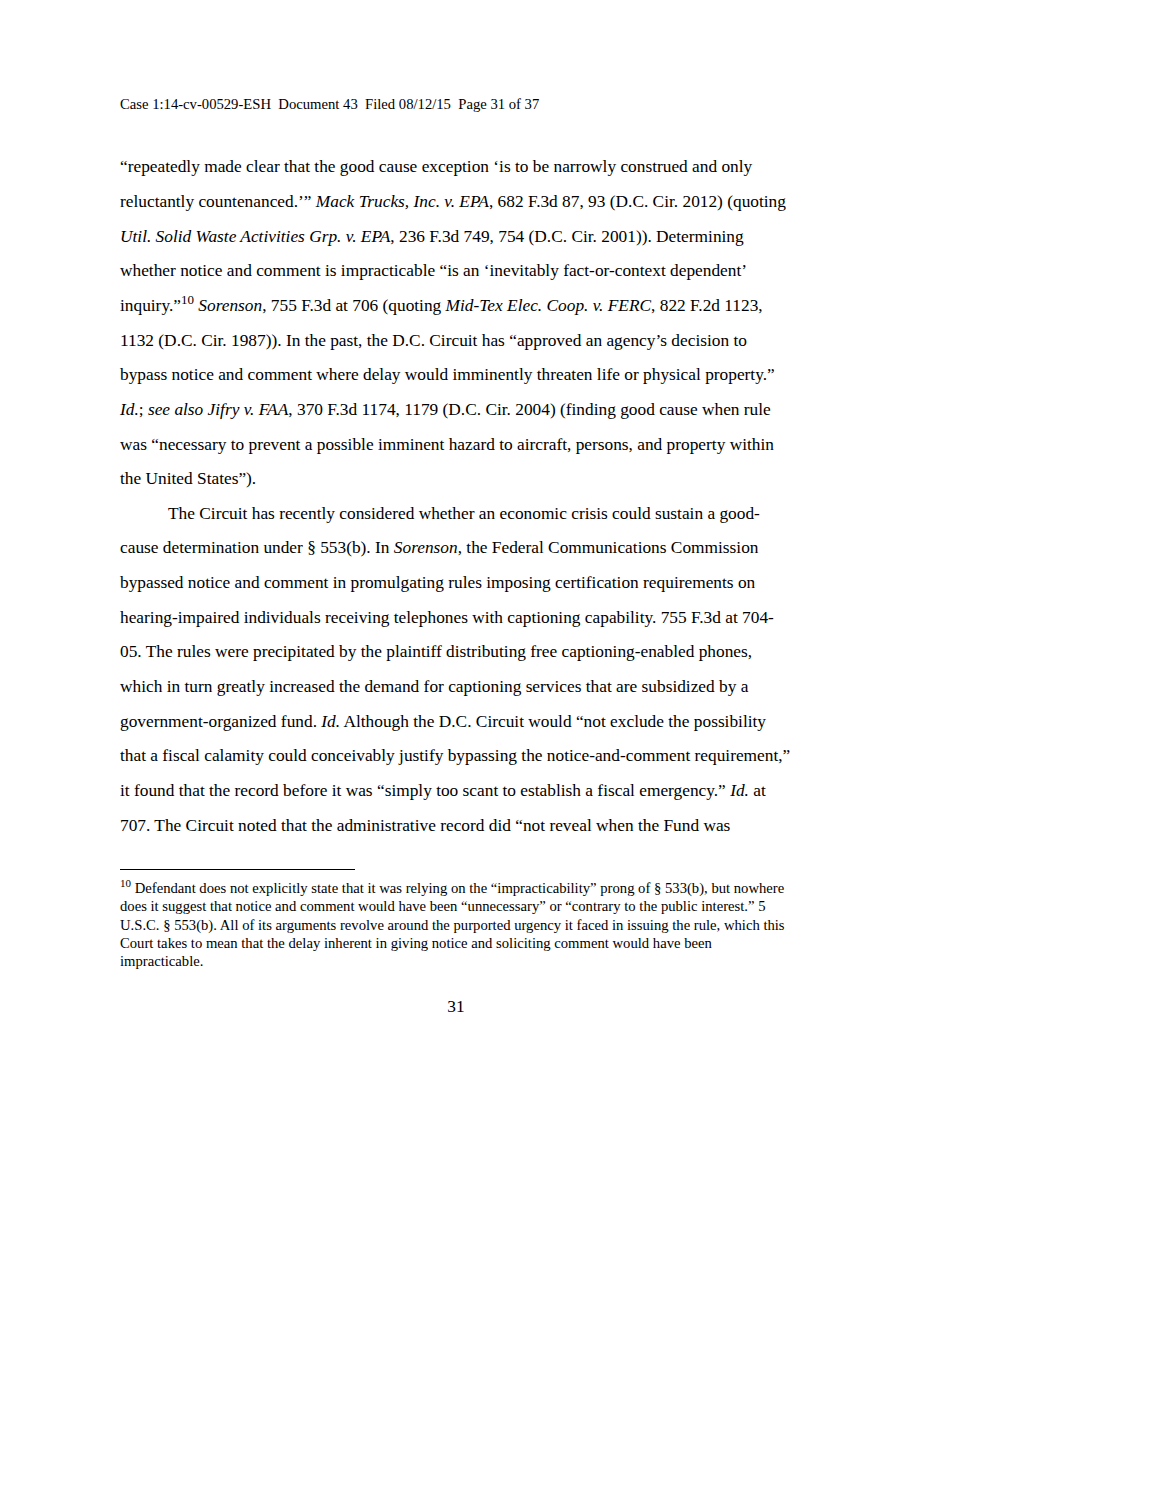Case 1:14-cv-00529-ESH Document 43 Filed 08/12/15 Page 31 of 37
“repeatedly made clear that the good cause exception ‘is to be narrowly construed and only reluctantly countenanced.’” Mack Trucks, Inc. v. EPA, 682 F.3d 87, 93 (D.C. Cir. 2012) (quoting Util. Solid Waste Activities Grp. v. EPA, 236 F.3d 749, 754 (D.C. Cir. 2001)). Determining whether notice and comment is impracticable “is an ‘inevitably fact-or-context dependent’ inquiry.”10 Sorenson, 755 F.3d at 706 (quoting Mid-Tex Elec. Coop. v. FERC, 822 F.2d 1123, 1132 (D.C. Cir. 1987)). In the past, the D.C. Circuit has “approved an agency’s decision to bypass notice and comment where delay would imminently threaten life or physical property.” Id.; see also Jifry v. FAA, 370 F.3d 1174, 1179 (D.C. Cir. 2004) (finding good cause when rule was “necessary to prevent a possible imminent hazard to aircraft, persons, and property within the United States”).
The Circuit has recently considered whether an economic crisis could sustain a good-cause determination under § 553(b). In Sorenson, the Federal Communications Commission bypassed notice and comment in promulgating rules imposing certification requirements on hearing-impaired individuals receiving telephones with captioning capability. 755 F.3d at 704-05. The rules were precipitated by the plaintiff distributing free captioning-enabled phones, which in turn greatly increased the demand for captioning services that are subsidized by a government-organized fund. Id. Although the D.C. Circuit would “not exclude the possibility that a fiscal calamity could conceivably justify bypassing the notice-and-comment requirement,” it found that the record before it was “simply too scant to establish a fiscal emergency.” Id. at 707. The Circuit noted that the administrative record did “not reveal when the Fund was
10 Defendant does not explicitly state that it was relying on the “impracticability” prong of § 533(b), but nowhere does it suggest that notice and comment would have been “unnecessary” or “contrary to the public interest.” 5 U.S.C. § 553(b). All of its arguments revolve around the purported urgency it faced in issuing the rule, which this Court takes to mean that the delay inherent in giving notice and soliciting comment would have been impracticable.
31